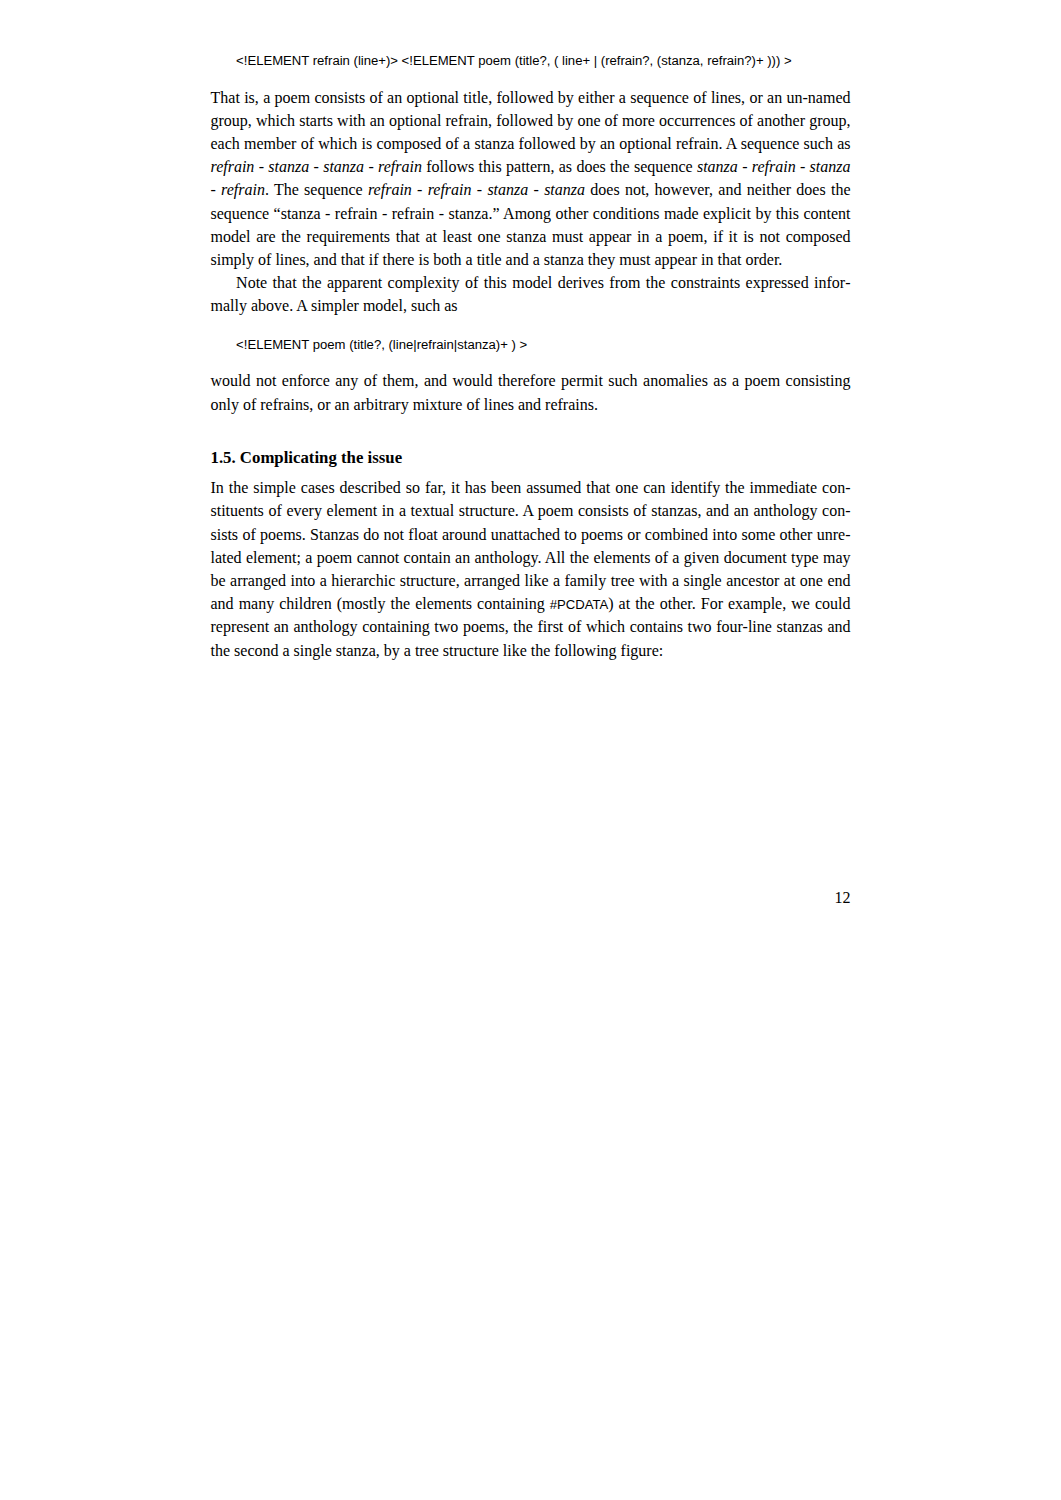<!ELEMENT refrain (line+)> <!ELEMENT poem (title?, ( line+ | (refrain?, (stanza, refrain?)+ ))) >
That is, a poem consists of an optional title, followed by either a sequence of lines, or an un-named group, which starts with an optional refrain, followed by one of more occurrences of another group, each member of which is composed of a stanza followed by an optional refrain. A sequence such as refrain - stanza - stanza - refrain follows this pattern, as does the sequence stanza - refrain - stanza - refrain. The sequence refrain - refrain - stanza - stanza does not, however, and neither does the sequence “stanza - refrain - refrain - stanza.” Among other conditions made explicit by this content model are the requirements that at least one stanza must appear in a poem, if it is not composed simply of lines, and that if there is both a title and a stanza they must appear in that order.
Note that the apparent complexity of this model derives from the constraints expressed informally above. A simpler model, such as
<!ELEMENT poem (title?, (line|refrain|stanza)+ ) >
would not enforce any of them, and would therefore permit such anomalies as a poem consisting only of refrains, or an arbitrary mixture of lines and refrains.
1.5. Complicating the issue
In the simple cases described so far, it has been assumed that one can identify the immediate constituents of every element in a textual structure. A poem consists of stanzas, and an anthology consists of poems. Stanzas do not float around unattached to poems or combined into some other unrelated element; a poem cannot contain an anthology. All the elements of a given document type may be arranged into a hierarchic structure, arranged like a family tree with a single ancestor at one end and many children (mostly the elements containing #PCDATA) at the other. For example, we could represent an anthology containing two poems, the first of which contains two four-line stanzas and the second a single stanza, by a tree structure like the following figure:
12